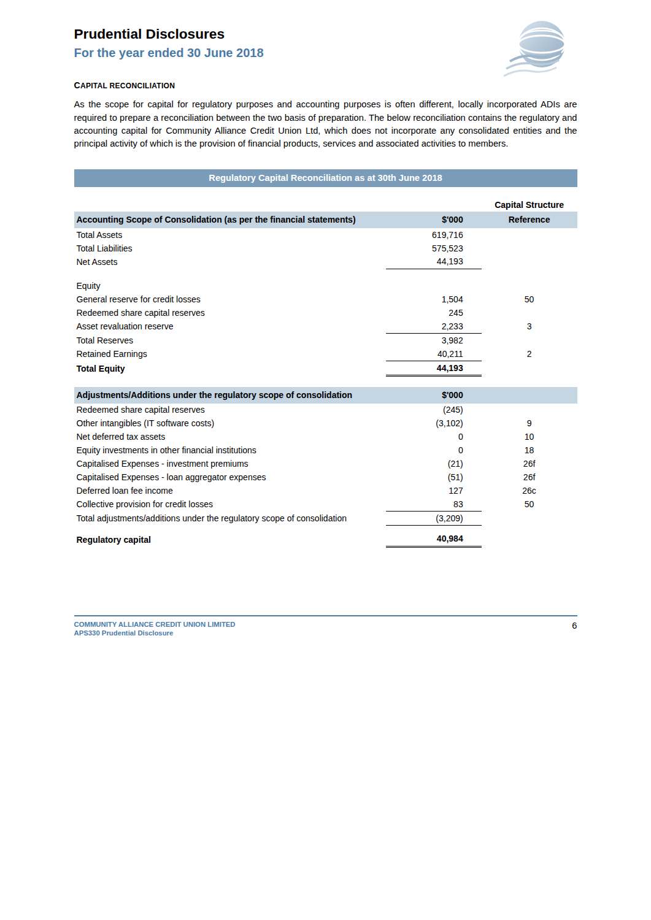Prudential Disclosures
For the year ended 30 June 2018
CAPITAL RECONCILIATION
As the scope for capital for regulatory purposes and accounting purposes is often different, locally incorporated ADIs are required to prepare a reconciliation between the two basis of preparation. The below reconciliation contains the regulatory and accounting capital for Community Alliance Credit Union Ltd, which does not incorporate any consolidated entities and the principal activity of which is the provision of financial products, services and associated activities to members.
Regulatory Capital Reconciliation as at 30th June 2018
| | | Capital Structure |
| Accounting Scope of Consolidation (as per the financial statements) | $'000 | Reference |
| Total Assets | 619,716 | |
| Total Liabilities | 575,523 | |
| Net Assets | 44,193 | |
| Equity | | |
| General reserve for credit losses | 1,504 | 50 |
| Redeemed share capital reserves | 245 | |
| Asset revaluation reserve | 2,233 | 3 |
| Total Reserves | 3,982 | |
| Retained Earnings | 40,211 | 2 |
| Total Equity | 44,193 | |
| Adjustments/Additions under the regulatory scope of consolidation | $'000 | |
| Redeemed share capital reserves | (245) | |
| Other intangibles (IT software costs) | (3,102) | 9 |
| Net deferred tax assets | 0 | 10 |
| Equity investments in other financial institutions | 0 | 18 |
| Capitalised Expenses - investment premiums | (21) | 26f |
| Capitalised Expenses - loan aggregator expenses | (51) | 26f |
| Deferred loan fee income | 127 | 26c |
| Collective provision for credit losses | 83 | 50 |
| Total adjustments/additions under the regulatory scope of consolidation | (3,209) | |
| Regulatory capital | 40,984 | |
COMMUNITY ALLIANCE CREDIT UNION LIMITED
APS330 Prudential Disclosure
6